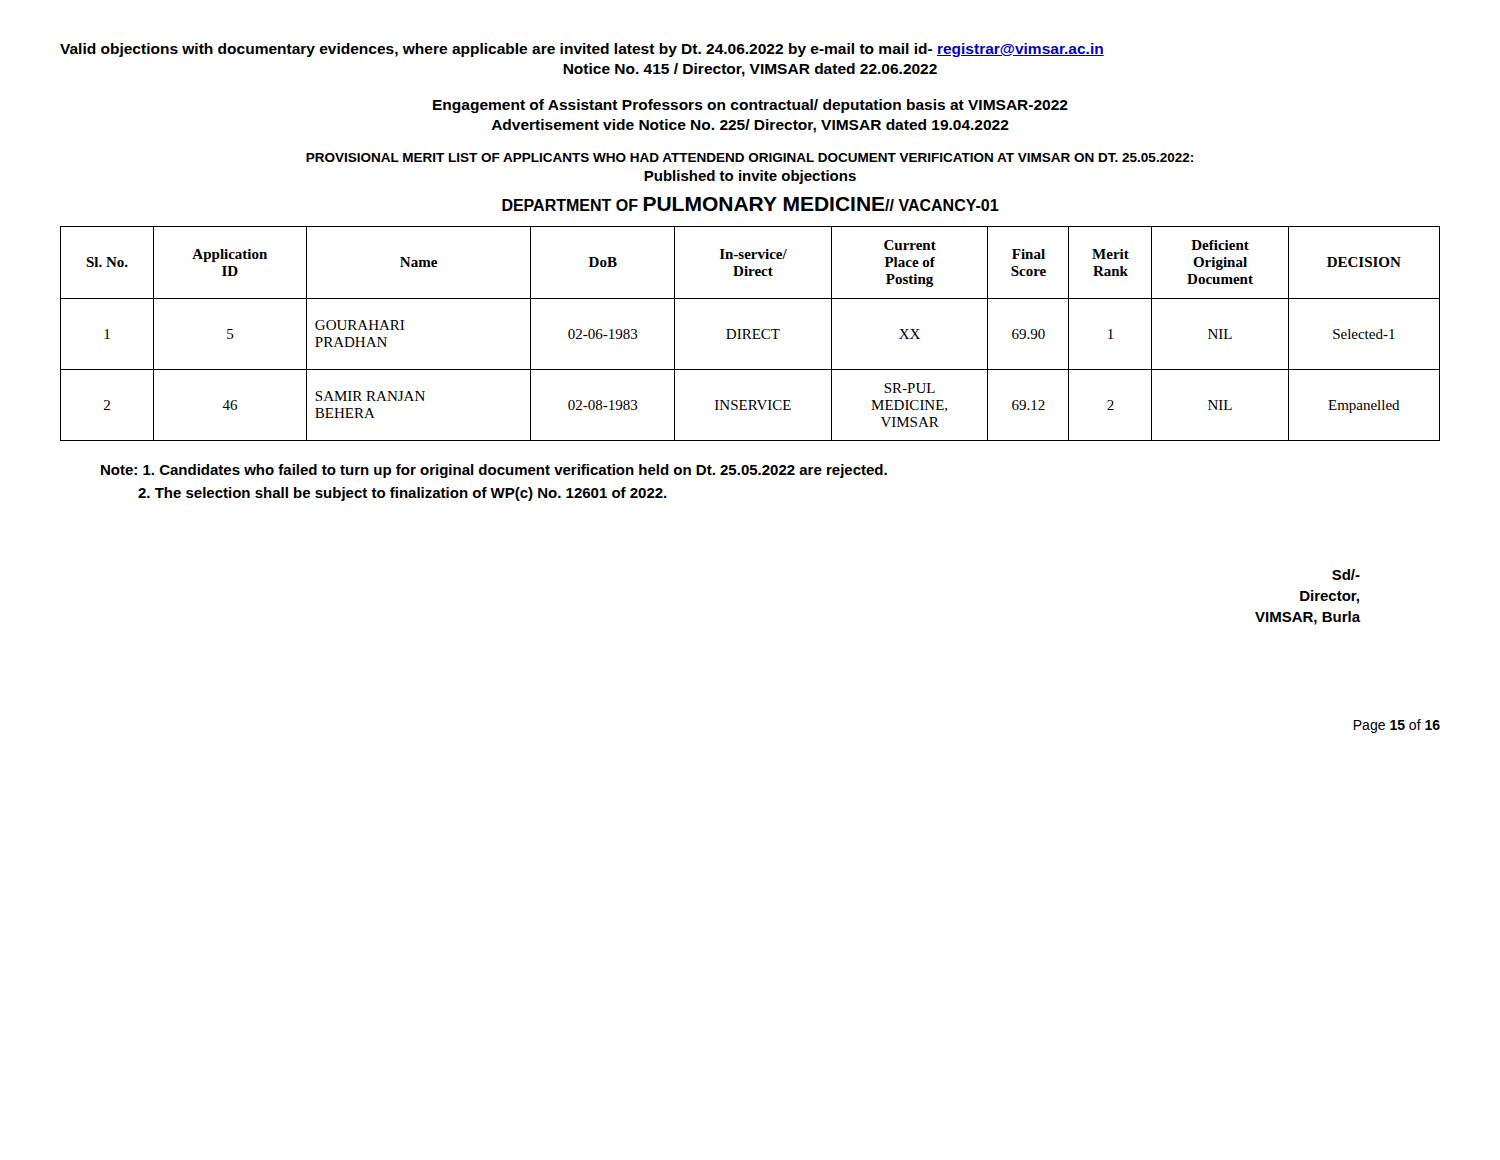Valid objections with documentary evidences, where applicable are invited latest by Dt. 24.06.2022 by e-mail to mail id- registrar@vimsar.ac.in
Notice No. 415 / Director, VIMSAR dated 22.06.2022
Engagement of Assistant Professors on contractual/ deputation basis at VIMSAR-2022
Advertisement vide Notice No. 225/ Director, VIMSAR dated 19.04.2022
PROVISIONAL MERIT LIST OF APPLICANTS WHO HAD ATTENDEND ORIGINAL DOCUMENT VERIFICATION AT VIMSAR ON DT. 25.05.2022:
Published to invite objections
DEPARTMENT OF PULMONARY MEDICINE// VACANCY-01
| Sl. No. | Application ID | Name | DoB | In-service/ Direct | Current Place of Posting | Final Score | Merit Rank | Deficient Original Document | DECISION |
| --- | --- | --- | --- | --- | --- | --- | --- | --- | --- |
| 1 | 5 | GOURAHARI PRADHAN | 02-06-1983 | DIRECT | XX | 69.90 | 1 | NIL | Selected-1 |
| 2 | 46 | SAMIR RANJAN BEHERA | 02-08-1983 | INSERVICE | SR-PUL MEDICINE, VIMSAR | 69.12 | 2 | NIL | Empanelled |
Note: 1. Candidates who failed to turn up for original document verification held on Dt. 25.05.2022 are rejected. 2. The selection shall be subject to finalization of WP(c) No. 12601 of 2022.
Sd/-
Director,
VIMSAR, Burla
Page 15 of 16